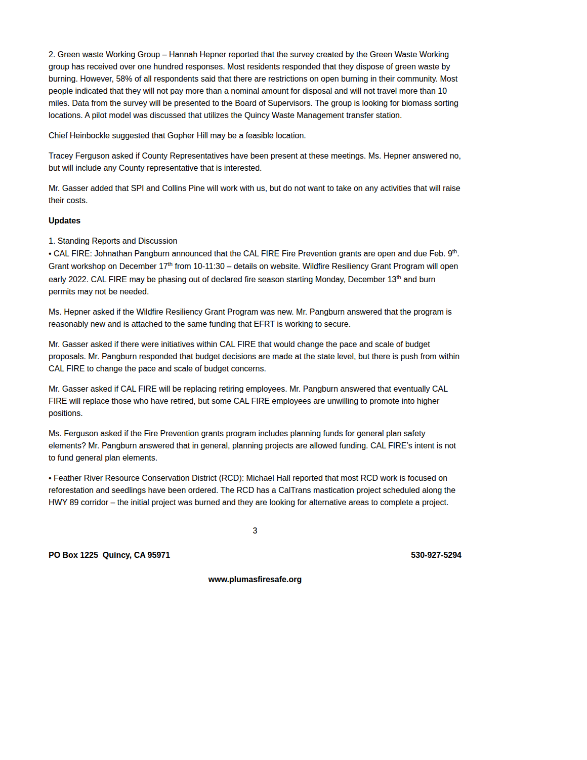2. Green waste Working Group – Hannah Hepner reported that the survey created by the Green Waste Working group has received over one hundred responses. Most residents responded that they dispose of green waste by burning. However, 58% of all respondents said that there are restrictions on open burning in their community. Most people indicated that they will not pay more than a nominal amount for disposal and will not travel more than 10 miles. Data from the survey will be presented to the Board of Supervisors. The group is looking for biomass sorting locations. A pilot model was discussed that utilizes the Quincy Waste Management transfer station.
Chief Heinbockle suggested that Gopher Hill may be a feasible location.
Tracey Ferguson asked if County Representatives have been present at these meetings. Ms. Hepner answered no, but will include any County representative that is interested.
Mr. Gasser added that SPI and Collins Pine will work with us, but do not want to take on any activities that will raise their costs.
Updates
1. Standing Reports and Discussion
• CAL FIRE: Johnathan Pangburn announced that the CAL FIRE Fire Prevention grants are open and due Feb. 9th. Grant workshop on December 17th from 10-11:30 – details on website. Wildfire Resiliency Grant Program will open early 2022. CAL FIRE may be phasing out of declared fire season starting Monday, December 13th and burn permits may not be needed.
Ms. Hepner asked if the Wildfire Resiliency Grant Program was new. Mr. Pangburn answered that the program is reasonably new and is attached to the same funding that EFRT is working to secure.
Mr. Gasser asked if there were initiatives within CAL FIRE that would change the pace and scale of budget proposals. Mr. Pangburn responded that budget decisions are made at the state level, but there is push from within CAL FIRE to change the pace and scale of budget concerns.
Mr. Gasser asked if CAL FIRE will be replacing retiring employees. Mr. Pangburn answered that eventually CAL FIRE will replace those who have retired, but some CAL FIRE employees are unwilling to promote into higher positions.
Ms. Ferguson asked if the Fire Prevention grants program includes planning funds for general plan safety elements? Mr. Pangburn answered that in general, planning projects are allowed funding. CAL FIRE’s intent is not to fund general plan elements.
• Feather River Resource Conservation District (RCD): Michael Hall reported that most RCD work is focused on reforestation and seedlings have been ordered. The RCD has a CalTrans mastication project scheduled along the HWY 89 corridor – the initial project was burned and they are looking for alternative areas to complete a project.
3
PO Box 1225 Quincy, CA 95971 530-927-5294
www.plumasfiresafe.org